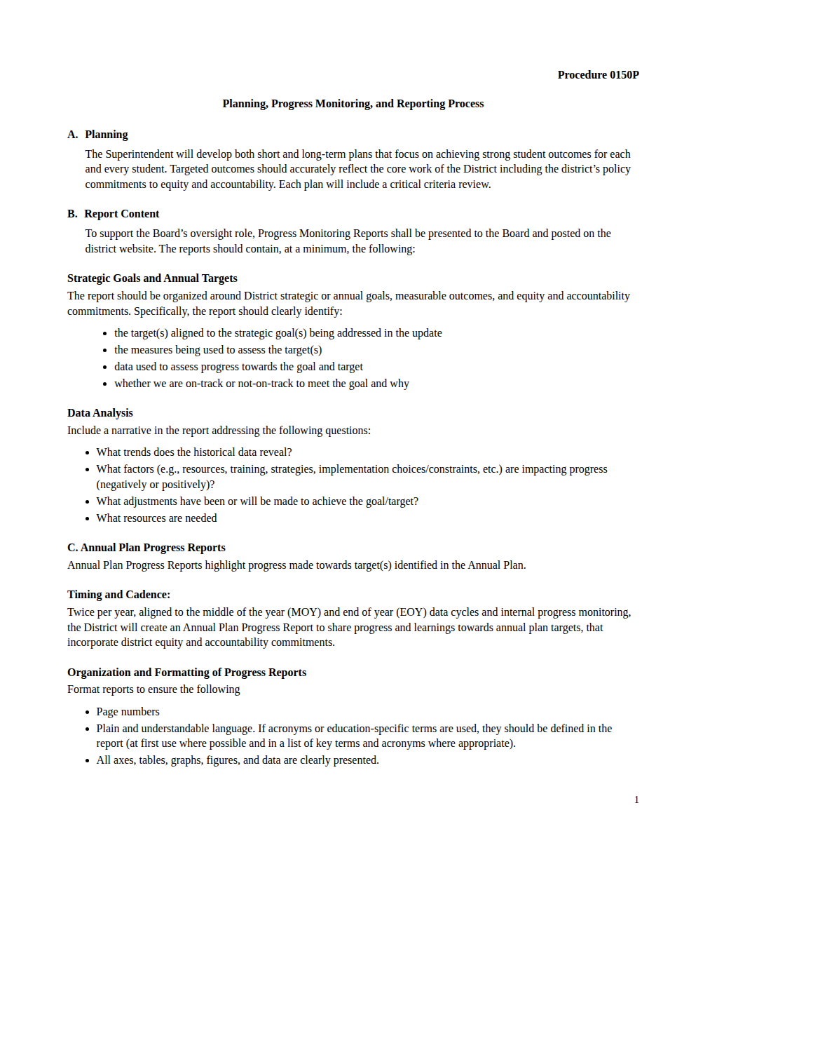Procedure 0150P
Planning, Progress Monitoring, and Reporting Process
A. Planning
The Superintendent will develop both short and long-term plans that focus on achieving strong student outcomes for each and every student. Targeted outcomes should accurately reflect the core work of the District including the district’s policy commitments to equity and accountability. Each plan will include a critical criteria review.
B. Report Content
To support the Board’s oversight role, Progress Monitoring Reports shall be presented to the Board and posted on the district website. The reports should contain, at a minimum, the following:
Strategic Goals and Annual Targets
The report should be organized around District strategic or annual goals, measurable outcomes, and equity and accountability commitments. Specifically, the report should clearly identify:
the target(s) aligned to the strategic goal(s) being addressed in the update
the measures being used to assess the target(s)
data used to assess progress towards the goal and target
whether we are on-track or not-on-track to meet the goal and why
Data Analysis
Include a narrative in the report addressing the following questions:
What trends does the historical data reveal?
What factors (e.g., resources, training, strategies, implementation choices/constraints, etc.) are impacting progress (negatively or positively)?
What adjustments have been or will be made to achieve the goal/target?
What resources are needed
C. Annual Plan Progress Reports
Annual Plan Progress Reports highlight progress made towards target(s) identified in the Annual Plan.
Timing and Cadence:
Twice per year, aligned to the middle of the year (MOY) and end of year (EOY) data cycles and internal progress monitoring, the District will create an Annual Plan Progress Report to share progress and learnings towards annual plan targets, that incorporate district equity and accountability commitments.
Organization and Formatting of Progress Reports
Format reports to ensure the following
Page numbers
Plain and understandable language. If acronyms or education-specific terms are used, they should be defined in the report (at first use where possible and in a list of key terms and acronyms where appropriate).
All axes, tables, graphs, figures, and data are clearly presented.
1